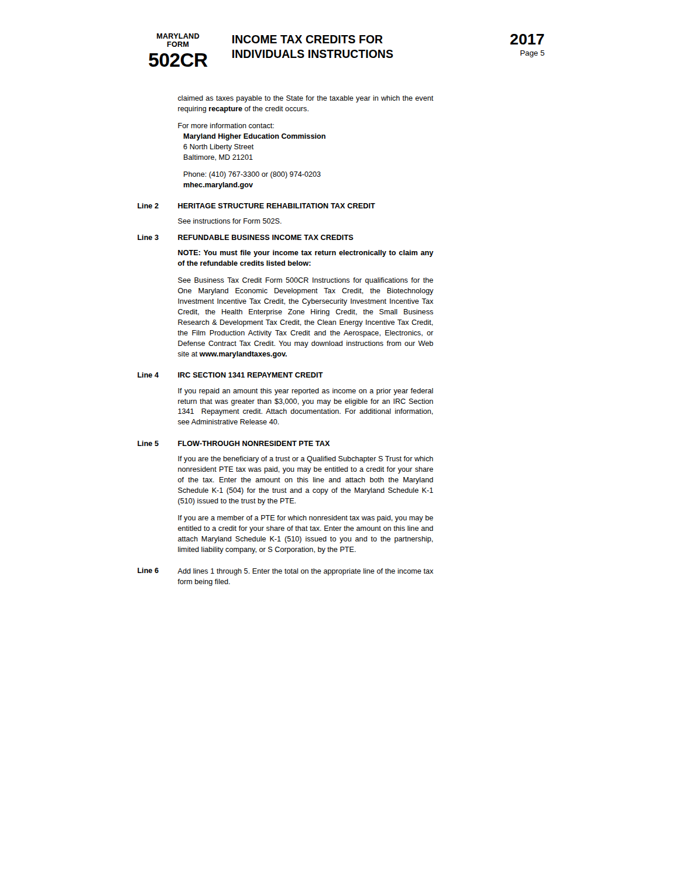MARYLAND
FORM
502CR
INCOME TAX CREDITS FOR
INDIVIDUALS INSTRUCTIONS
2017
Page 5
claimed as taxes payable to the State for the taxable year in which the event requiring recapture of the credit occurs.
For more information contact:
Maryland Higher Education Commission
6 North Liberty Street
Baltimore, MD 21201
Phone: (410) 767-3300 or (800) 974-0203
mhec.maryland.gov
Line 2
HERITAGE STRUCTURE REHABILITATION TAX CREDIT
See instructions for Form 502S.
Line 3
REFUNDABLE BUSINESS INCOME TAX CREDITS
NOTE: You must file your income tax return electronically to claim any of the refundable credits listed below:
See Business Tax Credit Form 500CR Instructions for qualifications for the One Maryland Economic Development Tax Credit, the Biotechnology Investment Incentive Tax Credit, the Cybersecurity Investment Incentive Tax Credit, the Health Enterprise Zone Hiring Credit, the Small Business Research & Development Tax Credit, the Clean Energy Incentive Tax Credit, the Film Production Activity Tax Credit and the Aerospace, Electronics, or Defense Contract Tax Credit. You may download instructions from our Web site at www.marylandtaxes.gov.
Line 4
IRC SECTION 1341 REPAYMENT CREDIT
If you repaid an amount this year reported as income on a prior year federal return that was greater than $3,000, you may be eligible for an IRC Section 1341 Repayment credit. Attach documentation. For additional information, see Administrative Release 40.
Line 5
FLOW-THROUGH NONRESIDENT PTE TAX
If you are the beneficiary of a trust or a Qualified Subchapter S Trust for which nonresident PTE tax was paid, you may be entitled to a credit for your share of the tax. Enter the amount on this line and attach both the Maryland Schedule K-1 (504) for the trust and a copy of the Maryland Schedule K-1 (510) issued to the trust by the PTE.
If you are a member of a PTE for which nonresident tax was paid, you may be entitled to a credit for your share of that tax. Enter the amount on this line and attach Maryland Schedule K-1 (510) issued to you and to the partnership, limited liability company, or S Corporation, by the PTE.
Line 6
Add lines 1 through 5. Enter the total on the appropriate line of the income tax form being filed.